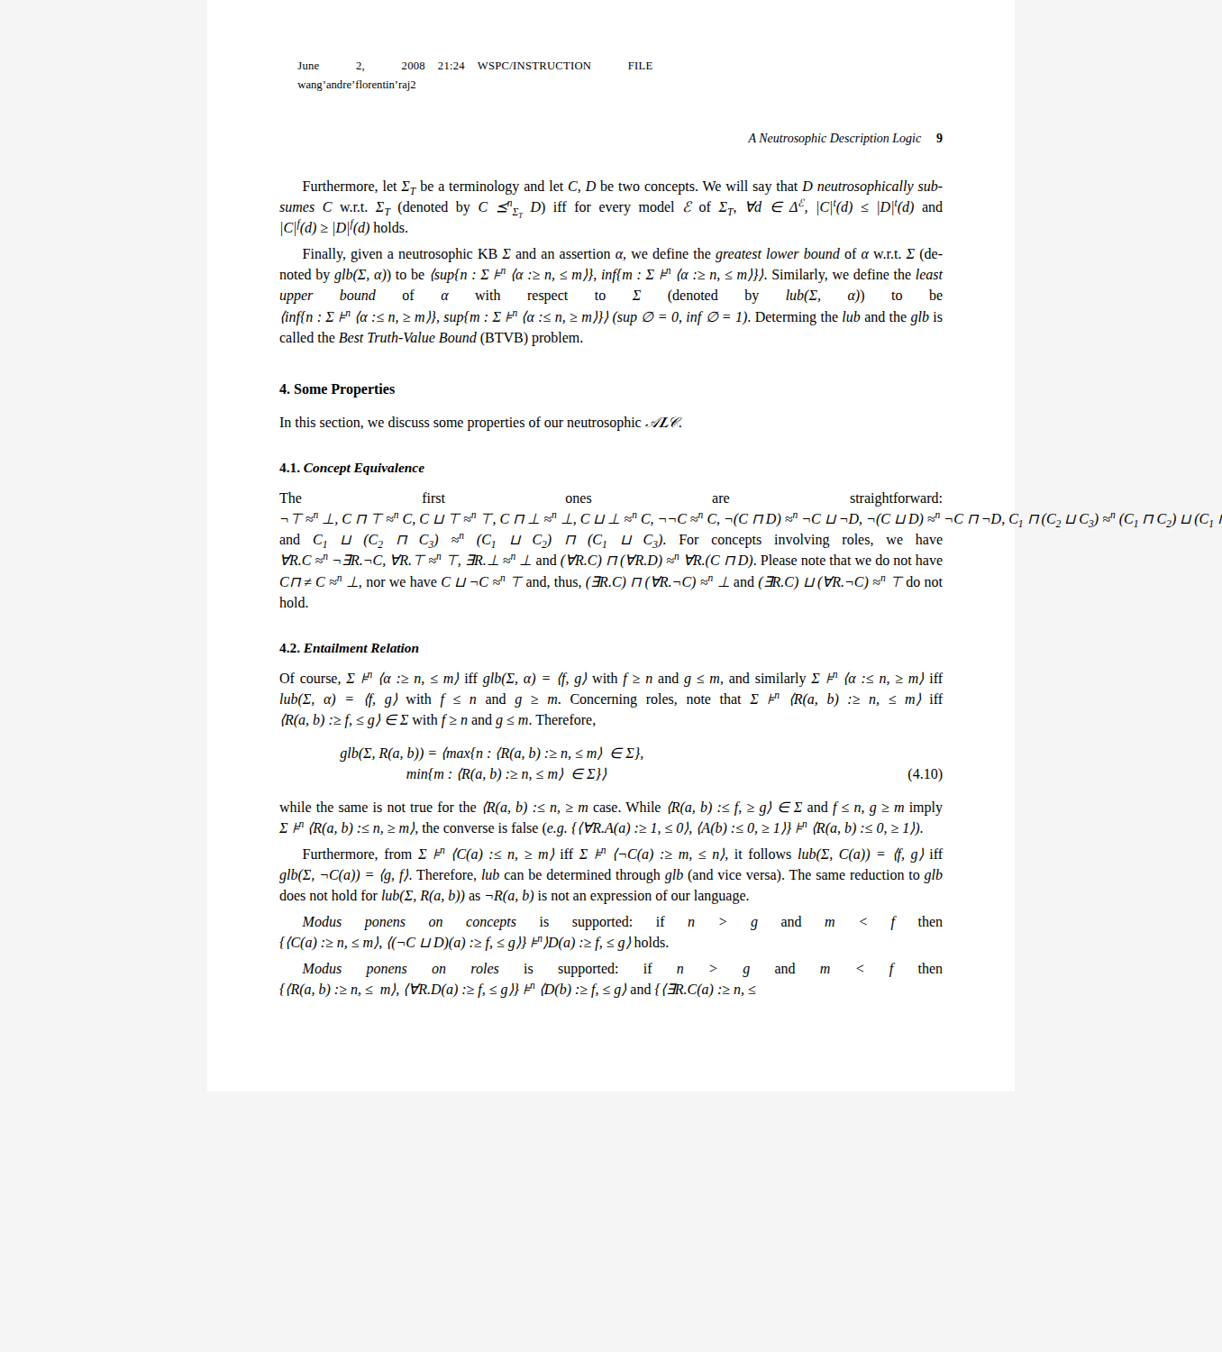June 2, 2008 21:24 WSPC/INSTRUCTION FILE
wangʼandreʼflorentinʼraj2
A Neutrosophic Description Logic9
Furthermore, let ΣT be a terminology and let C, D be two concepts. We will say that D neutrosophically subsumes C w.r.t. ΣT (denoted by C ⪯nΣT D) iff for every model ℰ of ΣT, ∀d ∈ Δℰ, |C|t(d) ≤ |D|t(d) and |C|f(d) ≥ |D|f(d) holds.
Finally, given a neutrosophic KB Σ and an assertion α, we define the greatest lower bound of α w.r.t. Σ (denoted by glb(Σ, α)) to be ⟨sup{n : Σ ⊧n ⟨α :≥ n, ≤ m⟩}, inf{m : Σ ⊧n ⟨α :≥ n, ≤ m⟩}⟩. Similarly, we define the least upper bound of α with respect to Σ (denoted by lub(Σ, α)) to be ⟨inf{n : Σ ⊧n ⟨α :≤ n, ≥ m⟩}, sup{m : Σ ⊧n ⟨α :≤ n, ≥ m⟩}⟩ (sup ∅ = 0, inf ∅ = 1). Determing the lub and the glb is called the Best Truth-Value Bound (BTVB) problem.
4. Some Properties
In this section, we discuss some properties of our neutrosophic 𝒜𝑳𝒞.
4.1. Concept Equivalence
The first ones are straightforward: ¬⊤ ≈n ⊥, C ⊓ ⊤ ≈n C, C ⊔ ⊤ ≈n ⊤, C ⊓ ⊥ ≈n ⊥, C ⊔ ⊥ ≈n C, ¬¬C ≈n C, ¬(C ⊓ D) ≈n ¬C ⊔ ¬D, ¬(C ⊔ D) ≈n ¬C ⊓ ¬D, C1 ⊓ (C2 ⊔ C3) ≈n (C1 ⊓ C2) ⊔ (C1 ⊓ C3) and C1 ⊔ (C2 ⊓ C3) ≈n (C1 ⊔ C2) ⊓ (C1 ⊔ C3). For concepts involving roles, we have ∀R.C ≈n ¬∃R.¬C, ∀R.⊤ ≈n ⊤, ∃R.⊥ ≈n ⊥ and (∀R.C) ⊓ (∀R.D) ≈n ∀R.(C ⊓ D). Please note that we do not have C⊓ ≠ C ≈n ⊥, nor we have C ⊔ ¬C ≈n ⊤ and, thus, (∃R.C) ⊓ (∀R.¬C) ≈n ⊥ and (∃R.C) ⊔ (∀R.¬C) ≈n ⊤ do not hold.
4.2. Entailment Relation
Of course, Σ ⊧n ⟨α :≥ n, ≤ m⟩ iff glb(Σ, α) = ⟨f, g⟩ with f ≥ n and g ≤ m, and similarly Σ ⊧n ⟨α :≤ n, ≥ m⟩ iff lub(Σ, α) = ⟨f, g⟩ with f ≤ n and g ≥ m. Concerning roles, note that Σ ⊧n ⟨R(a, b) :≥ n, ≤ m⟩ iff ⟨R(a, b) :≥ f, ≤ g⟩ ∈ Σ with f ≥ n and g ≤ m. Therefore,
glb(Σ, R(a, b)) = ⟨max{n : ⟨R(a, b) :≥ n, ≤ m⟩ ∈ Σ}, min{m : ⟨R(a, b) :≥ n, ≤ m⟩ ∈ Σ}⟩ (4.10)
while the same is not true for the ⟨R(a, b) :≤ n, ≥ m case. While ⟨R(a, b) :≤ f, ≥ g⟩ ∈ Σ and f ≤ n, g ≥ m imply Σ ⊧n ⟨R(a, b) :≤ n, ≥ m⟩, the converse is false (e.g. {⟨∀R.A(a) :≥ 1, ≤ 0⟩, ⟨A(b) :≤ 0, ≥ 1⟩} ⊧n ⟨R(a, b) :≤ 0, ≥ 1⟩).
Furthermore, from Σ ⊧n ⟨C(a) :≤ n, ≥ m⟩ iff Σ ⊧n ⟨¬C(a) :≥ m, ≤ n⟩, it follows lub(Σ, C(a)) = ⟨f, g⟩ iff glb(Σ, ¬C(a)) = ⟨g, f⟩. Therefore, lub can be determined through glb (and vice versa). The same reduction to glb does not hold for lub(Σ, R(a, b)) as ¬R(a, b) is not an expression of our language.
Modus ponens on concepts is supported: if n > g and m < f then {⟨C(a) :≥ n, ≤ m⟩, ⟨(¬C ⊔ D)(a) :≥ f, ≤ g⟩} ⊧n⟩D(a) :≥ f, ≤ g⟩ holds.
Modus ponens on roles is supported: if n > g and m < f then {⟨R(a, b) :≥ n, ≤ m⟩, ⟨∀R.D(a) :≥ f, ≤ g⟩} ⊧n ⟨D(b) :≥ f, ≤ g⟩ and {⟨∃R.C(a) :≥ n, ≤